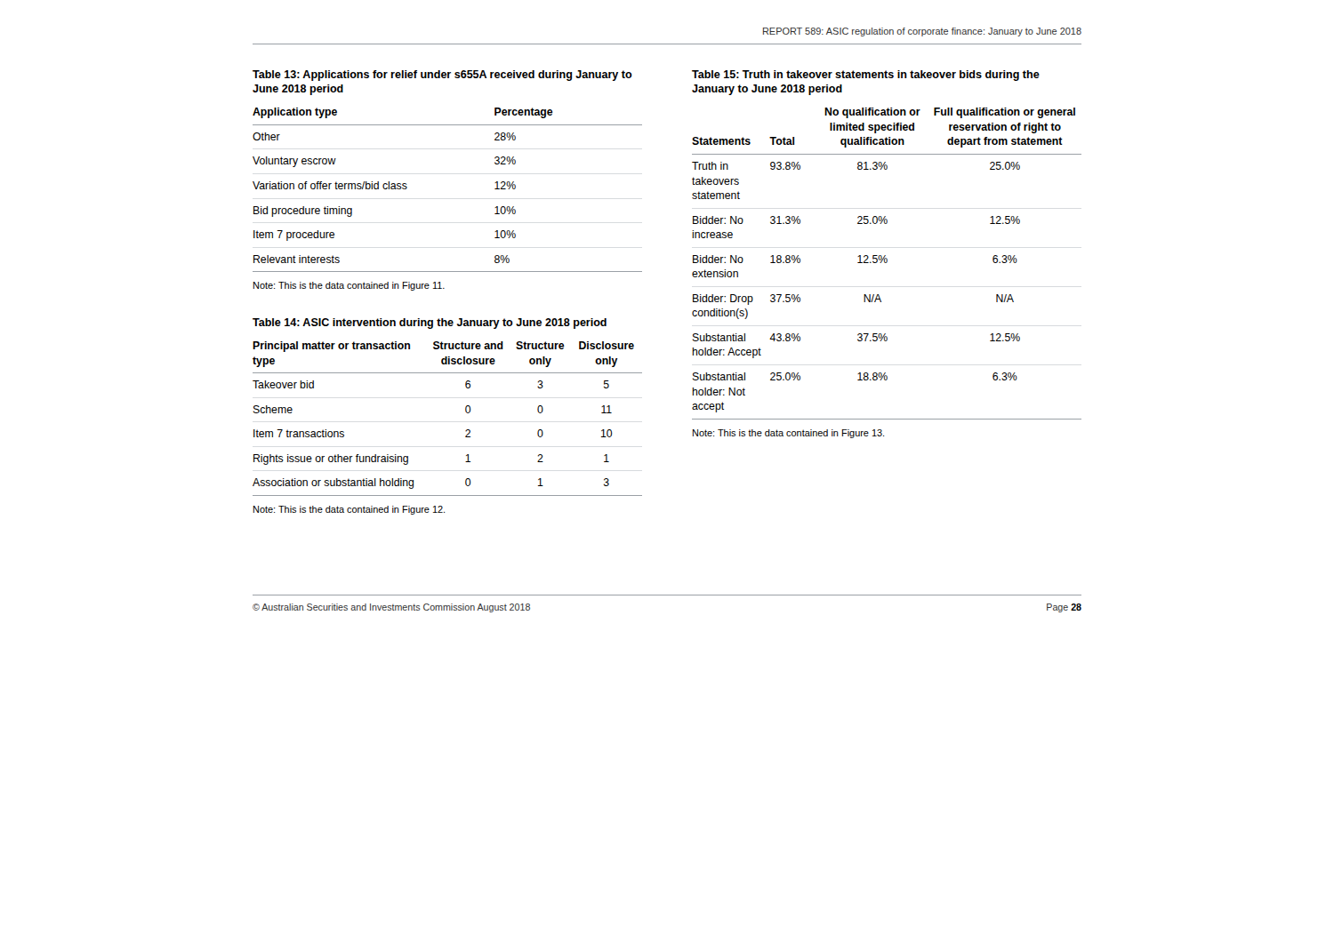REPORT 589: ASIC regulation of corporate finance: January to June 2018
Table 13: Applications for relief under s655A received during January to June 2018 period
| Application type | Percentage |
| --- | --- |
| Other | 28% |
| Voluntary escrow | 32% |
| Variation of offer terms/bid class | 12% |
| Bid procedure timing | 10% |
| Item 7 procedure | 10% |
| Relevant interests | 8% |
Note: This is the data contained in Figure 11.
Table 14: ASIC intervention during the January to June 2018 period
| Principal matter or transaction type | Structure and disclosure | Structure only | Disclosure only |
| --- | --- | --- | --- |
| Takeover bid | 6 | 3 | 5 |
| Scheme | 0 | 0 | 11 |
| Item 7 transactions | 2 | 0 | 10 |
| Rights issue or other fundraising | 1 | 2 | 1 |
| Association or substantial holding | 0 | 1 | 3 |
Note: This is the data contained in Figure 12.
Table 15: Truth in takeover statements in takeover bids during the January to June 2018 period
| Statements | Total | No qualification or limited specified qualification | Full qualification or general reservation of right to depart from statement |
| --- | --- | --- | --- |
| Truth in takeovers statement | 93.8% | 81.3% | 25.0% |
| Bidder: No increase | 31.3% | 25.0% | 12.5% |
| Bidder: No extension | 18.8% | 12.5% | 6.3% |
| Bidder: Drop condition(s) | 37.5% | N/A | N/A |
| Substantial holder: Accept | 43.8% | 37.5% | 12.5% |
| Substantial holder: Not accept | 25.0% | 18.8% | 6.3% |
Note: This is the data contained in Figure 13.
© Australian Securities and Investments Commission August 2018
Page 28